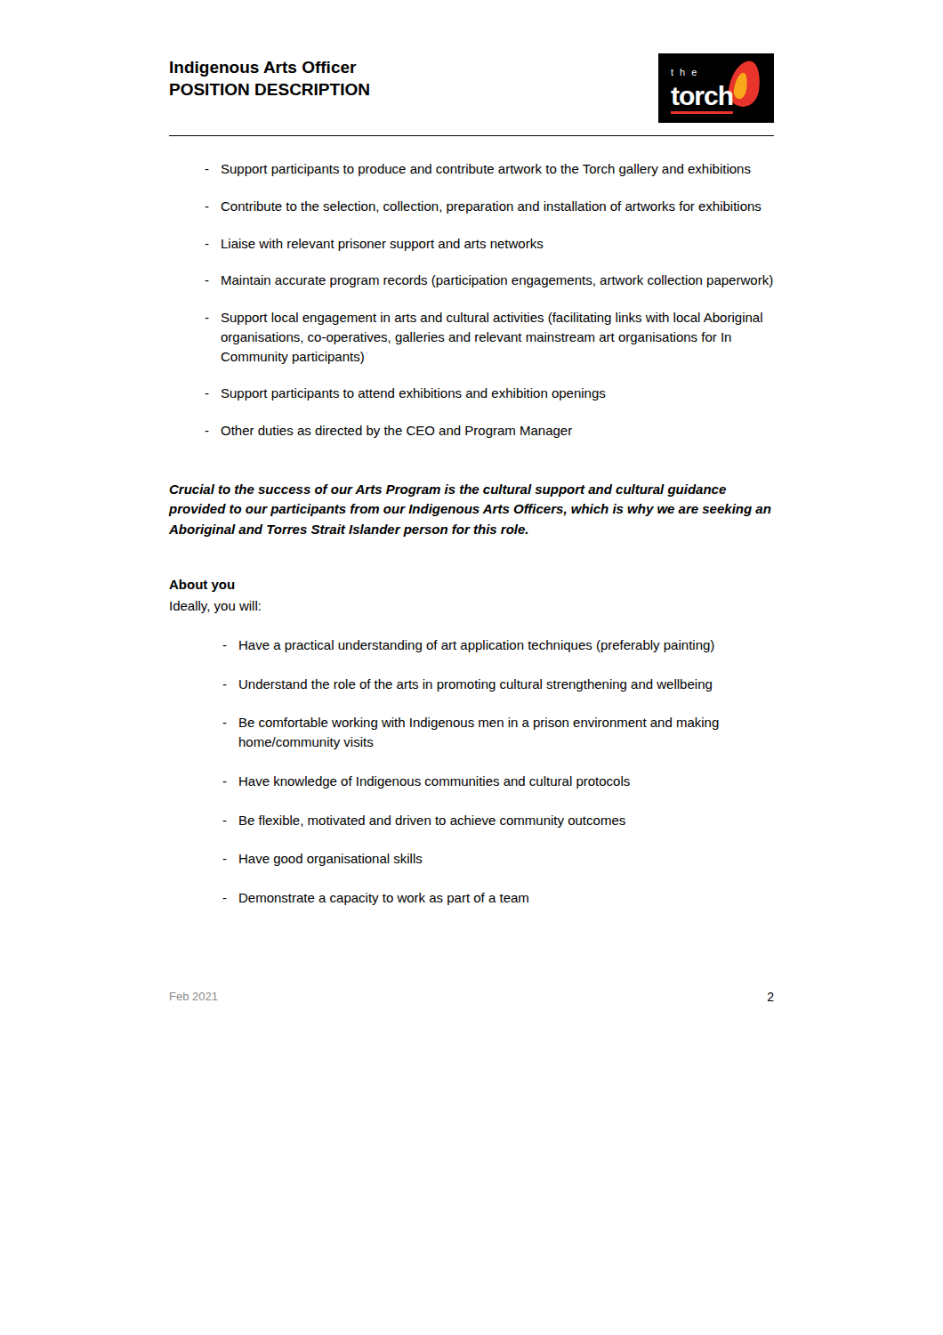Indigenous Arts Officer
POSITION DESCRIPTION
t h e torch
Support participants to produce and contribute artwork to the Torch gallery and exhibitions
Contribute to the selection, collection, preparation and installation of artworks for exhibitions
Liaise with relevant prisoner support and arts networks
Maintain accurate program records (participation engagements, artwork collection paperwork)
Support local engagement in arts and cultural activities (facilitating links with local Aboriginal organisations, co-operatives, galleries and relevant mainstream art organisations for In Community participants)
Support participants to attend exhibitions and exhibition openings
Other duties as directed by the CEO and Program Manager
Crucial to the success of our Arts Program is the cultural support and cultural guidance provided to our participants from our Indigenous Arts Officers, which is why we are seeking an Aboriginal and Torres Strait Islander person for this role.
About you
Ideally, you will:
Have a practical understanding of art application techniques (preferably painting)
Understand the role of the arts in promoting cultural strengthening and wellbeing
Be comfortable working with Indigenous men in a prison environment and making home/community visits
Have knowledge of Indigenous communities and cultural protocols
Be flexible, motivated and driven to achieve community outcomes
Have good organisational skills
Demonstrate a capacity to work as part of a team
Feb 2021 2